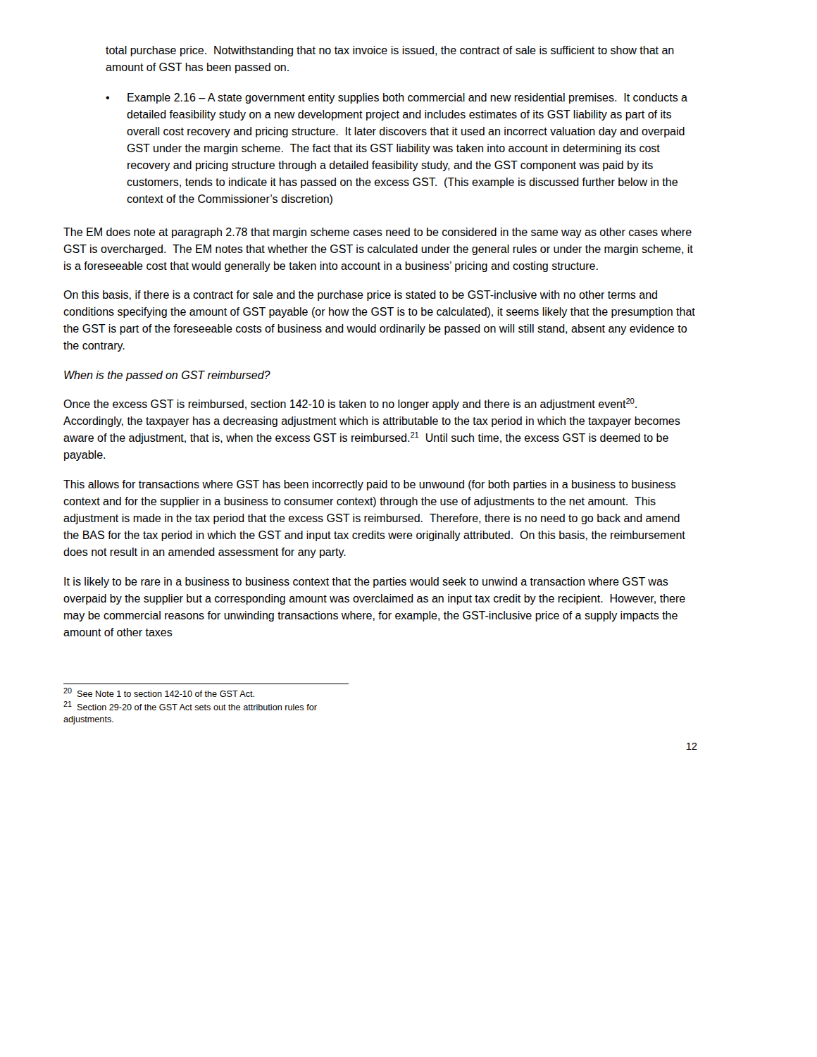total purchase price. Notwithstanding that no tax invoice is issued, the contract of sale is sufficient to show that an amount of GST has been passed on.
Example 2.16 – A state government entity supplies both commercial and new residential premises. It conducts a detailed feasibility study on a new development project and includes estimates of its GST liability as part of its overall cost recovery and pricing structure. It later discovers that it used an incorrect valuation day and overpaid GST under the margin scheme. The fact that its GST liability was taken into account in determining its cost recovery and pricing structure through a detailed feasibility study, and the GST component was paid by its customers, tends to indicate it has passed on the excess GST. (This example is discussed further below in the context of the Commissioner’s discretion)
The EM does note at paragraph 2.78 that margin scheme cases need to be considered in the same way as other cases where GST is overcharged. The EM notes that whether the GST is calculated under the general rules or under the margin scheme, it is a foreseeable cost that would generally be taken into account in a business’ pricing and costing structure.
On this basis, if there is a contract for sale and the purchase price is stated to be GST-inclusive with no other terms and conditions specifying the amount of GST payable (or how the GST is to be calculated), it seems likely that the presumption that the GST is part of the foreseeable costs of business and would ordinarily be passed on will still stand, absent any evidence to the contrary.
When is the passed on GST reimbursed?
Once the excess GST is reimbursed, section 142-10 is taken to no longer apply and there is an adjustment event20. Accordingly, the taxpayer has a decreasing adjustment which is attributable to the tax period in which the taxpayer becomes aware of the adjustment, that is, when the excess GST is reimbursed.21 Until such time, the excess GST is deemed to be payable.
This allows for transactions where GST has been incorrectly paid to be unwound (for both parties in a business to business context and for the supplier in a business to consumer context) through the use of adjustments to the net amount. This adjustment is made in the tax period that the excess GST is reimbursed. Therefore, there is no need to go back and amend the BAS for the tax period in which the GST and input tax credits were originally attributed. On this basis, the reimbursement does not result in an amended assessment for any party.
It is likely to be rare in a business to business context that the parties would seek to unwind a transaction where GST was overpaid by the supplier but a corresponding amount was overclaimed as an input tax credit by the recipient. However, there may be commercial reasons for unwinding transactions where, for example, the GST-inclusive price of a supply impacts the amount of other taxes
20 See Note 1 to section 142-10 of the GST Act.
21 Section 29-20 of the GST Act sets out the attribution rules for adjustments.
12